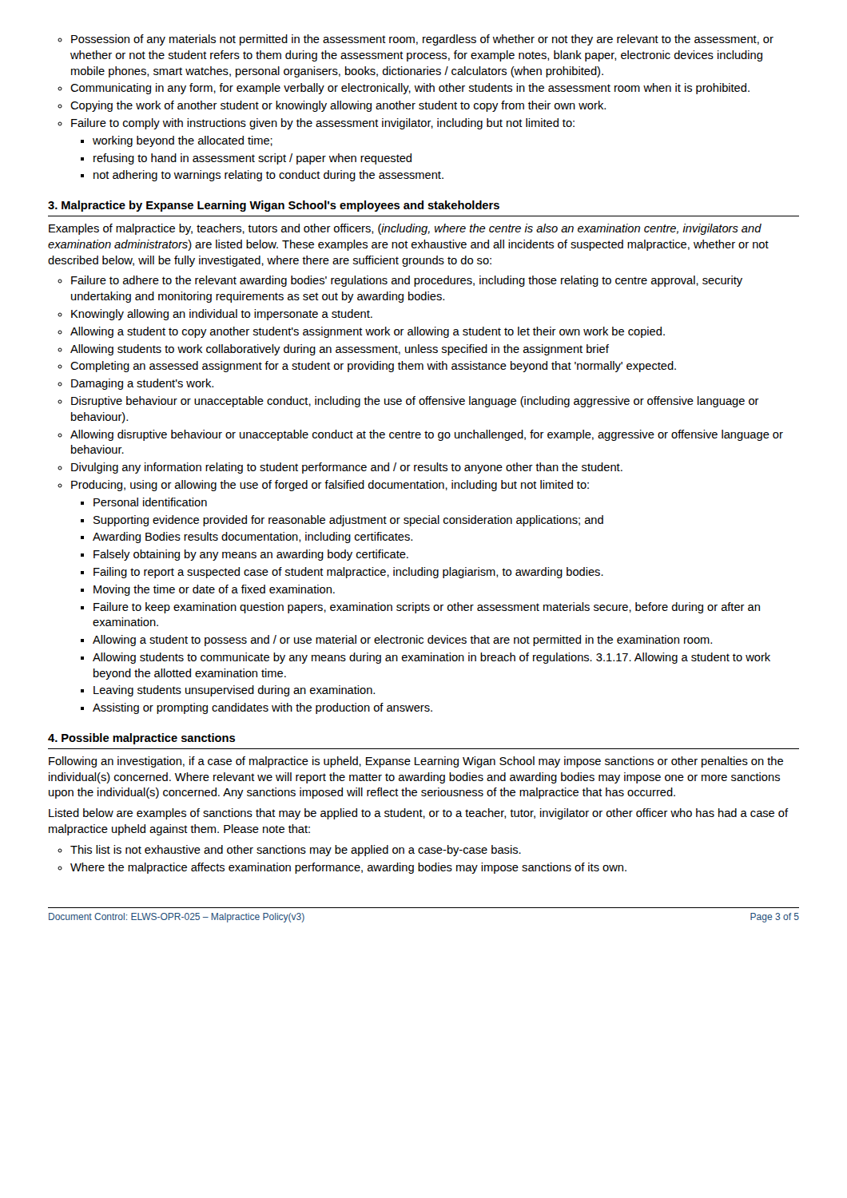Possession of any materials not permitted in the assessment room, regardless of whether or not they are relevant to the assessment, or whether or not the student refers to them during the assessment process, for example notes, blank paper, electronic devices including mobile phones, smart watches, personal organisers, books, dictionaries / calculators (when prohibited).
Communicating in any form, for example verbally or electronically, with other students in the assessment room when it is prohibited.
Copying the work of another student or knowingly allowing another student to copy from their own work.
Failure to comply with instructions given by the assessment invigilator, including but not limited to:
working beyond the allocated time;
refusing to hand in assessment script / paper when requested
not adhering to warnings relating to conduct during the assessment.
3. Malpractice by Expanse Learning Wigan School's employees and stakeholders
Examples of malpractice by, teachers, tutors and other officers, (including, where the centre is also an examination centre, invigilators and examination administrators) are listed below. These examples are not exhaustive and all incidents of suspected malpractice, whether or not described below, will be fully investigated, where there are sufficient grounds to do so:
Failure to adhere to the relevant awarding bodies' regulations and procedures, including those relating to centre approval, security undertaking and monitoring requirements as set out by awarding bodies.
Knowingly allowing an individual to impersonate a student.
Allowing a student to copy another student's assignment work or allowing a student to let their own work be copied.
Allowing students to work collaboratively during an assessment, unless specified in the assignment brief
Completing an assessed assignment for a student or providing them with assistance beyond that 'normally' expected.
Damaging a student's work.
Disruptive behaviour or unacceptable conduct, including the use of offensive language (including aggressive or offensive language or behaviour).
Allowing disruptive behaviour or unacceptable conduct at the centre to go unchallenged, for example, aggressive or offensive language or behaviour.
Divulging any information relating to student performance and / or results to anyone other than the student.
Producing, using or allowing the use of forged or falsified documentation, including but not limited to:
Personal identification
Supporting evidence provided for reasonable adjustment or special consideration applications; and
Awarding Bodies results documentation, including certificates.
Falsely obtaining by any means an awarding body certificate.
Failing to report a suspected case of student malpractice, including plagiarism, to awarding bodies.
Moving the time or date of a fixed examination.
Failure to keep examination question papers, examination scripts or other assessment materials secure, before during or after an examination.
Allowing a student to possess and / or use material or electronic devices that are not permitted in the examination room.
Allowing students to communicate by any means during an examination in breach of regulations. 3.1.17. Allowing a student to work beyond the allotted examination time.
Leaving students unsupervised during an examination.
Assisting or prompting candidates with the production of answers.
4. Possible malpractice sanctions
Following an investigation, if a case of malpractice is upheld, Expanse Learning Wigan School may impose sanctions or other penalties on the individual(s) concerned. Where relevant we will report the matter to awarding bodies and awarding bodies may impose one or more sanctions upon the individual(s) concerned. Any sanctions imposed will reflect the seriousness of the malpractice that has occurred.
Listed below are examples of sanctions that may be applied to a student, or to a teacher, tutor, invigilator or other officer who has had a case of malpractice upheld against them. Please note that:
This list is not exhaustive and other sanctions may be applied on a case-by-case basis.
Where the malpractice affects examination performance, awarding bodies may impose sanctions of its own.
Document Control: ELWS-OPR-025 – Malpractice Policy(v3) Page 3 of 5